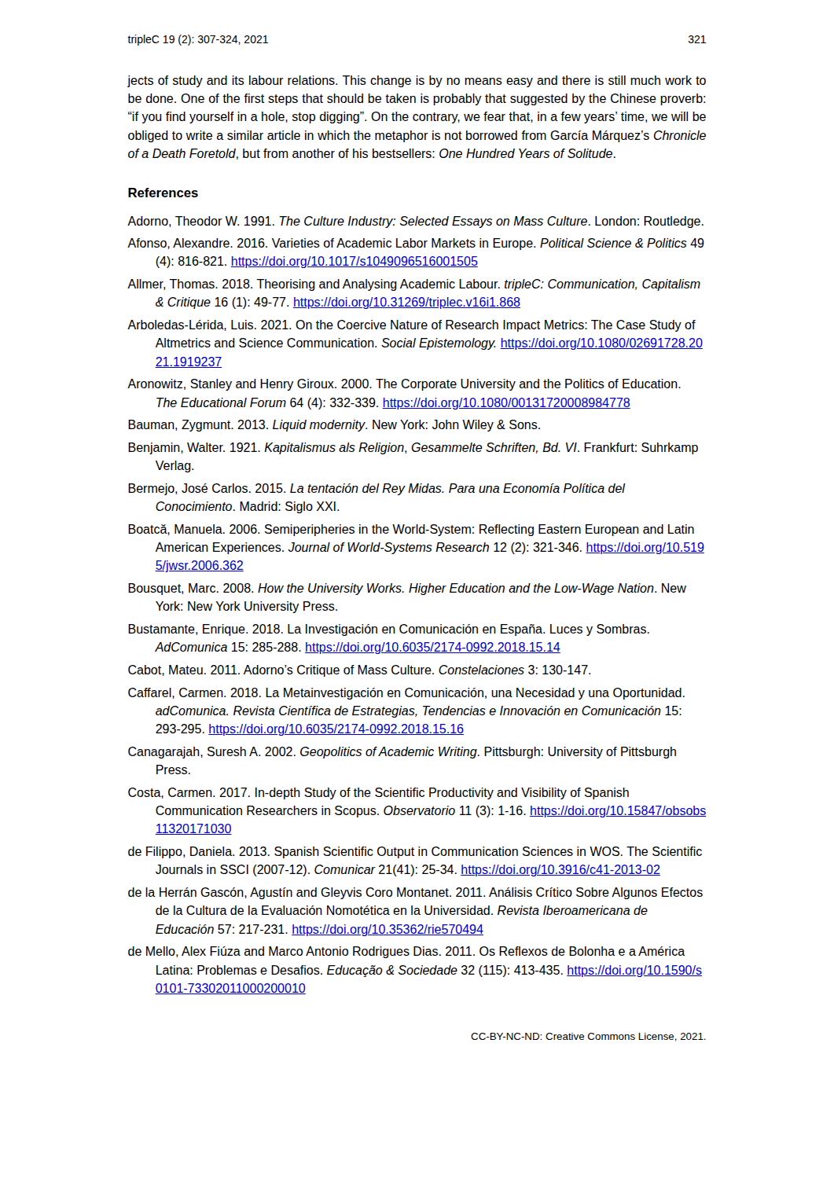tripleC 19 (2): 307-324, 2021 321
jects of study and its labour relations. This change is by no means easy and there is still much work to be done. One of the first steps that should be taken is probably that suggested by the Chinese proverb: “if you find yourself in a hole, stop digging”. On the contrary, we fear that, in a few years’ time, we will be obliged to write a similar article in which the metaphor is not borrowed from García Márquez’s Chronicle of a Death Foretold, but from another of his bestsellers: One Hundred Years of Solitude.
References
Adorno, Theodor W. 1991. The Culture Industry: Selected Essays on Mass Culture. London: Routledge.
Afonso, Alexandre. 2016. Varieties of Academic Labor Markets in Europe. Political Science & Politics 49 (4): 816-821. https://doi.org/10.1017/s1049096516001505
Allmer, Thomas. 2018. Theorising and Analysing Academic Labour. tripleC: Communication, Capitalism & Critique 16 (1): 49-77. https://doi.org/10.31269/triplec.v16i1.868
Arboledas-Lérida, Luis. 2021. On the Coercive Nature of Research Impact Metrics: The Case Study of Altmetrics and Science Communication. Social Epistemology. https://doi.org/10.1080/02691728.2021.1919237
Aronowitz, Stanley and Henry Giroux. 2000. The Corporate University and the Politics of Education. The Educational Forum 64 (4): 332-339. https://doi.org/10.1080/00131720008984778
Bauman, Zygmunt. 2013. Liquid modernity. New York: John Wiley & Sons.
Benjamin, Walter. 1921. Kapitalismus als Religion, Gesammelte Schriften, Bd. VI. Frankfurt: Suhrkamp Verlag.
Bermejo, José Carlos. 2015. La tentación del Rey Midas. Para una Economía Política del Conocimiento. Madrid: Siglo XXI.
Boatcă, Manuela. 2006. Semiperipheries in the World-System: Reflecting Eastern European and Latin American Experiences. Journal of World-Systems Research 12 (2): 321-346. https://doi.org/10.5195/jwsr.2006.362
Bousquet, Marc. 2008. How the University Works. Higher Education and the Low-Wage Nation. New York: New York University Press.
Bustamante, Enrique. 2018. La Investigación en Comunicación en España. Luces y Sombras. AdComunica 15: 285-288. https://doi.org/10.6035/2174-0992.2018.15.14
Cabot, Mateu. 2011. Adorno’s Critique of Mass Culture. Constelaciones 3: 130-147.
Caffarel, Carmen. 2018. La Metainvestigación en Comunicación, una Necesidad y una Oportunidad. adComunica. Revista Científica de Estrategias, Tendencias e Innovación en Comunicación 15: 293-295. https://doi.org/10.6035/2174-0992.2018.15.16
Canagarajah, Suresh A. 2002. Geopolitics of Academic Writing. Pittsburgh: University of Pittsburgh Press.
Costa, Carmen. 2017. In-depth Study of the Scientific Productivity and Visibility of Spanish Communication Researchers in Scopus. Observatorio 11 (3): 1-16. https://doi.org/10.15847/obsobs11320171030
de Filippo, Daniela. 2013. Spanish Scientific Output in Communication Sciences in WOS. The Scientific Journals in SSCI (2007-12). Comunicar 21(41): 25-34. https://doi.org/10.3916/c41-2013-02
de la Herrán Gascón, Agustín and Gleyvis Coro Montanet. 2011. Análisis Crítico Sobre Algunos Efectos de la Cultura de la Evaluación Nomotética en la Universidad. Revista Iberoamericana de Educación 57: 217-231. https://doi.org/10.35362/rie570494
de Mello, Alex Fiúza and Marco Antonio Rodrigues Dias. 2011. Os Reflexos de Bolonha e a América Latina: Problemas e Desafios. Educação & Sociedade 32 (115): 413-435. https://doi.org/10.1590/s0101-73302011000200010
CC-BY-NC-ND: Creative Commons License, 2021.